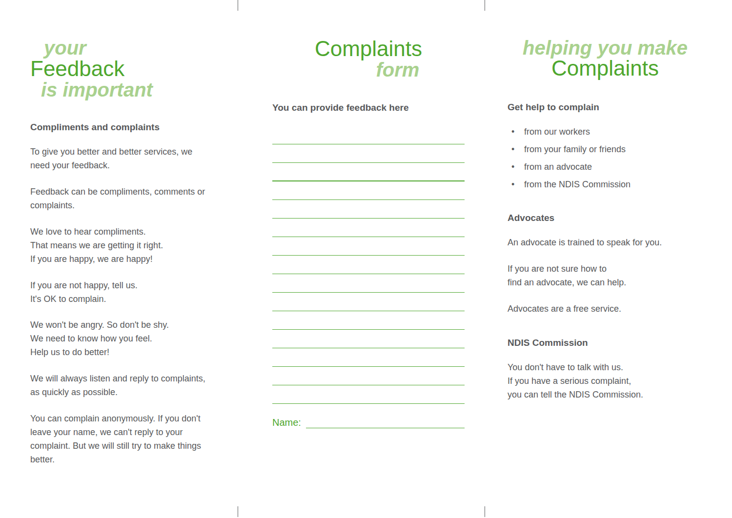your Feedback is important
Compliments and complaints
To give you better and better services, we need your feedback.
Feedback can be compliments, comments or complaints.
We love to hear compliments.
That means we are getting it right.
If you are happy, we are happy!
If you are not happy, tell us.
It's OK to complain.
We won't be angry. So don't be shy.
We need to know how you feel.
Help us to do better!
We will always listen and reply to complaints, as quickly as possible.
You can complain anonymously. If you don't leave your name, we can't reply to your complaint. But we will still try to make things better.
Complaints form
You can provide feedback here
Name:
helping you make Complaints
Get help to complain
from our workers
from your family or friends
from an advocate
from the NDIS Commission
Advocates
An advocate is trained to speak for you.
If you are not sure how to
find an advocate, we can help.
Advocates are a free service.
NDIS Commission
You don't have to talk with us.
If you have a serious complaint,
you can tell the NDIS Commission.